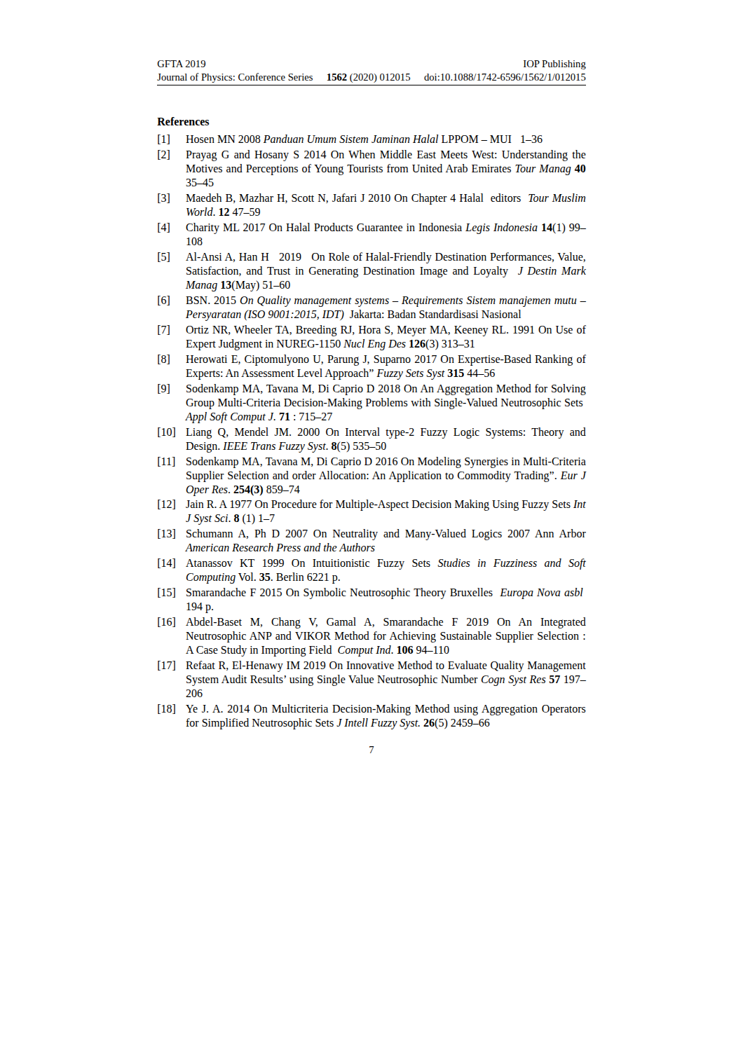GFTA 2019 IOP Publishing
Journal of Physics: Conference Series 1562 (2020) 012015 doi:10.1088/1742-6596/1562/1/012015
References
[1] Hosen MN 2008 Panduan Umum Sistem Jaminan Halal LPPOM – MUI 1–36
[2] Prayag G and Hosany S 2014 On When Middle East Meets West: Understanding the Motives and Perceptions of Young Tourists from United Arab Emirates Tour Manag 40 35–45
[3] Maedeh B, Mazhar H, Scott N, Jafari J 2010 On Chapter 4 Halal editors Tour Muslim World. 12 47–59
[4] Charity ML 2017 On Halal Products Guarantee in Indonesia Legis Indonesia 14(1) 99–108
[5] Al-Ansi A, Han H 2019 On Role of Halal-Friendly Destination Performances, Value, Satisfaction, and Trust in Generating Destination Image and Loyalty J Destin Mark Manag 13(May) 51–60
[6] BSN. 2015 On Quality management systems – Requirements Sistem manajemen mutu – Persyaratan (ISO 9001:2015, IDT) Jakarta: Badan Standardisasi Nasional
[7] Ortiz NR, Wheeler TA, Breeding RJ, Hora S, Meyer MA, Keeney RL. 1991 On Use of Expert Judgment in NUREG-1150 Nucl Eng Des 126(3) 313–31
[8] Herowati E, Ciptomulyono U, Parung J, Suparno 2017 On Expertise-Based Ranking of Experts: An Assessment Level Approach” Fuzzy Sets Syst 315 44–56
[9] Sodenkamp MA, Tavana M, Di Caprio D 2018 On An Aggregation Method for Solving Group Multi-Criteria Decision-Making Problems with Single-Valued Neutrosophic Sets Appl Soft Comput J. 71 : 715–27
[10] Liang Q, Mendel JM. 2000 On Interval type-2 Fuzzy Logic Systems: Theory and Design. IEEE Trans Fuzzy Syst. 8(5) 535–50
[11] Sodenkamp MA, Tavana M, Di Caprio D 2016 On Modeling Synergies in Multi-Criteria Supplier Selection and order Allocation: An Application to Commodity Trading”. Eur J Oper Res. 254(3) 859–74
[12] Jain R. A 1977 On Procedure for Multiple-Aspect Decision Making Using Fuzzy Sets Int J Syst Sci. 8 (1) 1–7
[13] Schumann A, Ph D 2007 On Neutrality and Many-Valued Logics 2007 Ann Arbor American Research Press and the Authors
[14] Atanassov KT 1999 On Intuitionistic Fuzzy Sets Studies in Fuzziness and Soft Computing Vol. 35. Berlin 6221 p.
[15] Smarandache F 2015 On Symbolic Neutrosophic Theory Bruxelles Europa Nova asbl 194 p.
[16] Abdel-Baset M, Chang V, Gamal A, Smarandache F 2019 On An Integrated Neutrosophic ANP and VIKOR Method for Achieving Sustainable Supplier Selection : A Case Study in Importing Field Comput Ind. 106 94–110
[17] Refaat R, El-Henawy IM 2019 On Innovative Method to Evaluate Quality Management System Audit Results’ using Single Value Neutrosophic Number Cogn Syst Res 57 197–206
[18] Ye J. A. 2014 On Multicriteria Decision-Making Method using Aggregation Operators for Simplified Neutrosophic Sets J Intell Fuzzy Syst. 26(5) 2459–66
7